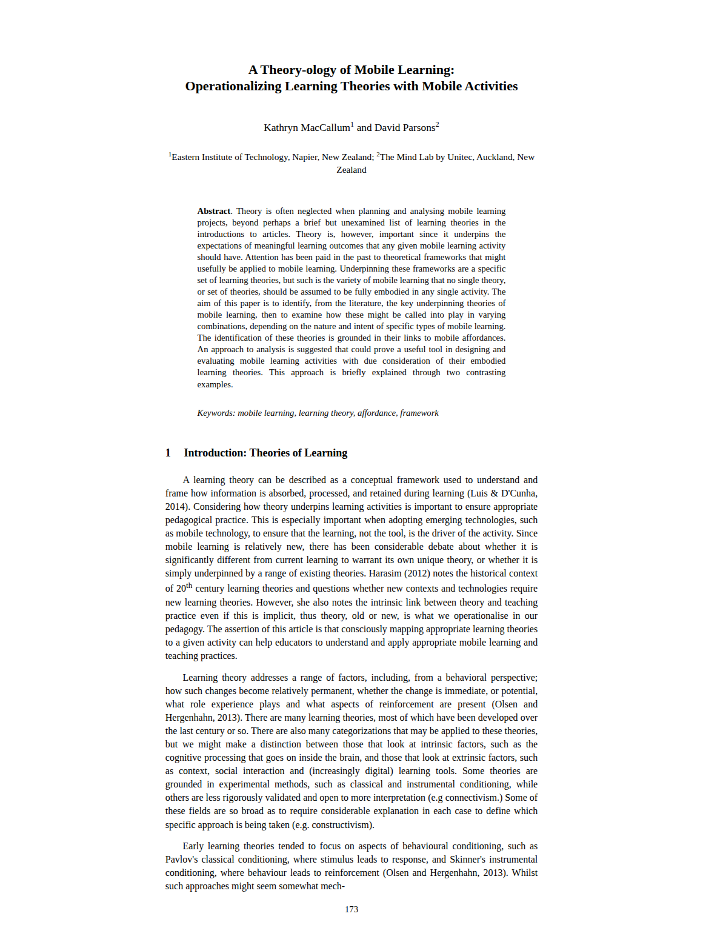A Theory-ology of Mobile Learning:
Operationalizing Learning Theories with Mobile Activities
Kathryn MacCallum1 and David Parsons2
1Eastern Institute of Technology, Napier, New Zealand; 2The Mind Lab by Unitec, Auckland, New Zealand
Abstract. Theory is often neglected when planning and analysing mobile learning projects, beyond perhaps a brief but unexamined list of learning theories in the introductions to articles. Theory is, however, important since it underpins the expectations of meaningful learning outcomes that any given mobile learning activity should have. Attention has been paid in the past to theoretical frameworks that might usefully be applied to mobile learning. Underpinning these frameworks are a specific set of learning theories, but such is the variety of mobile learning that no single theory, or set of theories, should be assumed to be fully embodied in any single activity. The aim of this paper is to identify, from the literature, the key underpinning theories of mobile learning, then to examine how these might be called into play in varying combinations, depending on the nature and intent of specific types of mobile learning. The identification of these theories is grounded in their links to mobile affordances. An approach to analysis is suggested that could prove a useful tool in designing and evaluating mobile learning activities with due consideration of their embodied learning theories. This approach is briefly explained through two contrasting examples.
Keywords: mobile learning, learning theory, affordance, framework
1 Introduction: Theories of Learning
A learning theory can be described as a conceptual framework used to understand and frame how information is absorbed, processed, and retained during learning (Luis & D'Cunha, 2014). Considering how theory underpins learning activities is important to ensure appropriate pedagogical practice. This is especially important when adopting emerging technologies, such as mobile technology, to ensure that the learning, not the tool, is the driver of the activity. Since mobile learning is relatively new, there has been considerable debate about whether it is significantly different from current learning to warrant its own unique theory, or whether it is simply underpinned by a range of existing theories. Harasim (2012) notes the historical context of 20th century learning theories and questions whether new contexts and technologies require new learning theories. However, she also notes the intrinsic link between theory and teaching practice even if this is implicit, thus theory, old or new, is what we operationalise in our pedagogy. The assertion of this article is that consciously mapping appropriate learning theories to a given activity can help educators to understand and apply appropriate mobile learning and teaching practices.
Learning theory addresses a range of factors, including, from a behavioral perspective; how such changes become relatively permanent, whether the change is immediate, or potential, what role experience plays and what aspects of reinforcement are present (Olsen and Hergenhahn, 2013). There are many learning theories, most of which have been developed over the last century or so. There are also many categorizations that may be applied to these theories, but we might make a distinction between those that look at intrinsic factors, such as the cognitive processing that goes on inside the brain, and those that look at extrinsic factors, such as context, social interaction and (increasingly digital) learning tools. Some theories are grounded in experimental methods, such as classical and instrumental conditioning, while others are less rigorously validated and open to more interpretation (e.g connectivism.) Some of these fields are so broad as to require considerable explanation in each case to define which specific approach is being taken (e.g. constructivism).
Early learning theories tended to focus on aspects of behavioural conditioning, such as Pavlov's classical conditioning, where stimulus leads to response, and Skinner's instrumental conditioning, where behaviour leads to reinforcement (Olsen and Hergenhahn, 2013). Whilst such approaches might seem somewhat mech-
173